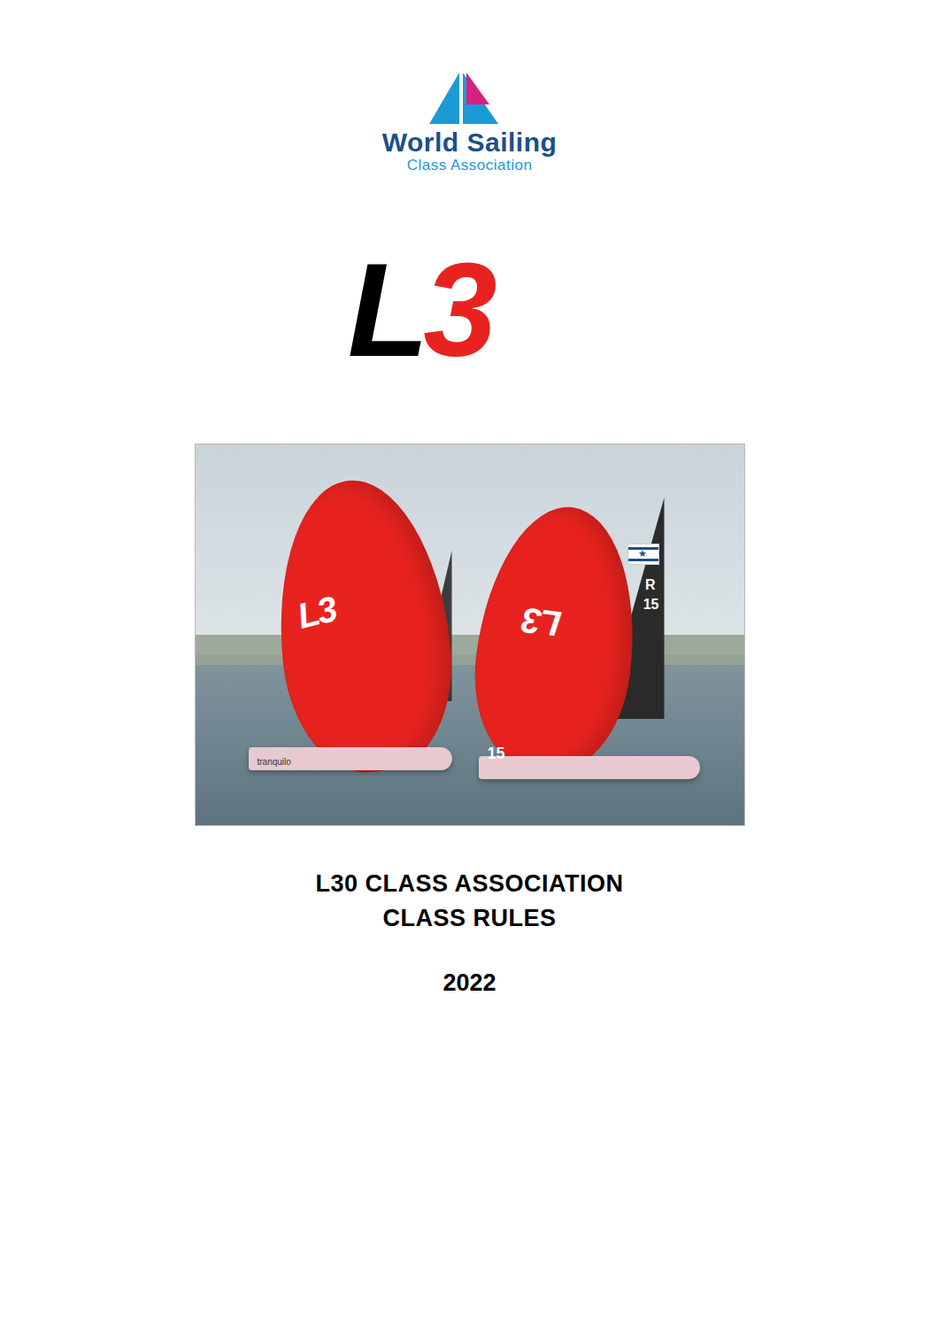World Sailing
Class Association
L 3⃠
★ R 15 L3⃠ L3⃠ tranquilo 15
L30 CLASS ASSOCIATION
CLASS RULES
2022